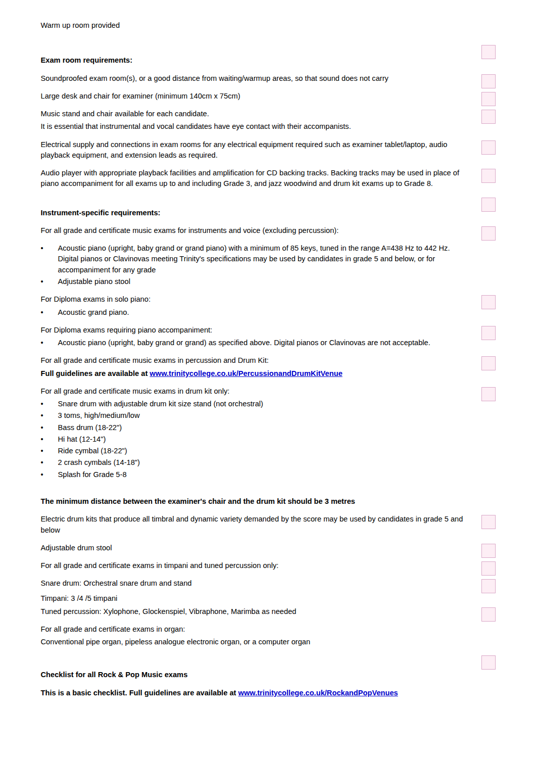Warm up room provided
Exam room requirements:
Soundproofed exam room(s), or a good distance from waiting/warmup areas, so that sound does not carry
Large desk and chair for examiner (minimum 140cm x 75cm)
Music stand and chair available for each candidate.
It is essential that instrumental and vocal candidates have eye contact with their accompanists.
Electrical supply and connections in exam rooms for any electrical equipment required such as examiner tablet/laptop, audio playback equipment, and extension leads as required.
Audio player with appropriate playback facilities and amplification for CD backing tracks. Backing tracks may be used in place of piano accompaniment for all exams up to and including Grade 3, and jazz woodwind and drum kit exams up to Grade 8.
Instrument-specific requirements:
For all grade and certificate music exams for instruments and voice (excluding percussion):
Acoustic piano (upright, baby grand or grand piano) with a minimum of 85 keys, tuned in the range A=438 Hz to 442 Hz. Digital pianos or Clavinovas meeting Trinity's specifications may be used by candidates in grade 5 and below, or for accompaniment for any grade
Adjustable piano stool
For Diploma exams in solo piano:
Acoustic grand piano.
For Diploma exams requiring piano accompaniment:
Acoustic piano (upright, baby grand or grand) as specified above. Digital pianos or Clavinovas are not acceptable.
For all grade and certificate music exams in percussion and Drum Kit:
Full guidelines are available at www.trinitycollege.co.uk/PercussionandDrumKitVenue
For all grade and certificate music exams in drum kit only:
Snare drum with adjustable drum kit size stand (not orchestral)
3 toms, high/medium/low
Bass drum (18-22")
Hi hat (12-14")
Ride cymbal (18-22")
2 crash cymbals (14-18")
Splash for Grade 5-8
The minimum distance between the examiner's chair and the drum kit should be 3 metres
Electric drum kits that produce all timbral and dynamic variety demanded by the score may be used by candidates in grade 5 and below
Adjustable drum stool
For all grade and certificate exams in timpani and tuned percussion only:
Snare drum: Orchestral snare drum and stand
Timpani: 3 /4 /5 timpani
Tuned percussion: Xylophone, Glockenspiel, Vibraphone, Marimba as needed
For all grade and certificate exams in organ:
Conventional pipe organ, pipeless analogue electronic organ, or a computer organ
Checklist for all Rock & Pop Music exams
This is a basic checklist. Full guidelines are available at www.trinitycollege.co.uk/RockandPopVenues